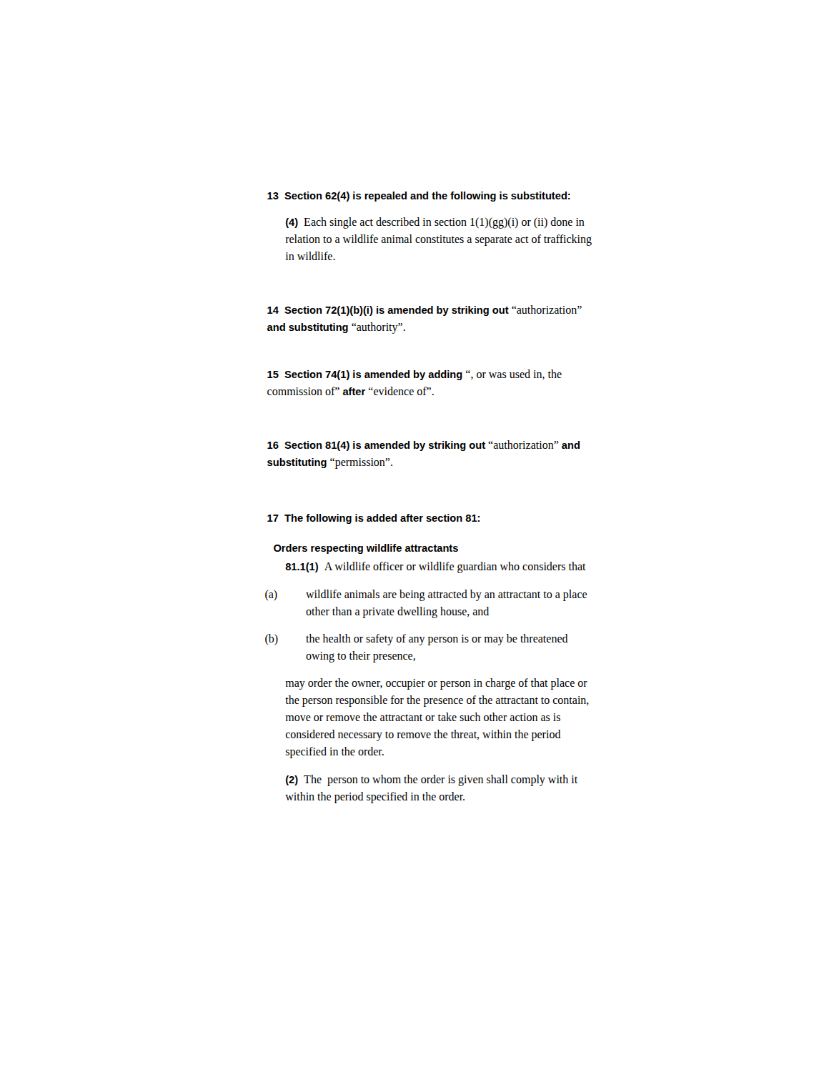13 Section 62(4) is repealed and the following is substituted:
(4) Each single act described in section 1(1)(gg)(i) or (ii) done in relation to a wildlife animal constitutes a separate act of trafficking in wildlife.
14 Section 72(1)(b)(i) is amended by striking out “authorization” and substituting “authority”.
15 Section 74(1) is amended by adding “, or was used in, the commission of” after “evidence of”.
16 Section 81(4) is amended by striking out “authorization” and substituting “permission”.
17 The following is added after section 81:
Orders respecting wildlife attractants
81.1(1) A wildlife officer or wildlife guardian who considers that
(a) wildlife animals are being attracted by an attractant to a place other than a private dwelling house, and
(b) the health or safety of any person is or may be threatened owing to their presence,
may order the owner, occupier or person in charge of that place or the person responsible for the presence of the attractant to contain, move or remove the attractant or take such other action as is considered necessary to remove the threat, within the period specified in the order.
(2) The person to whom the order is given shall comply with it within the period specified in the order.